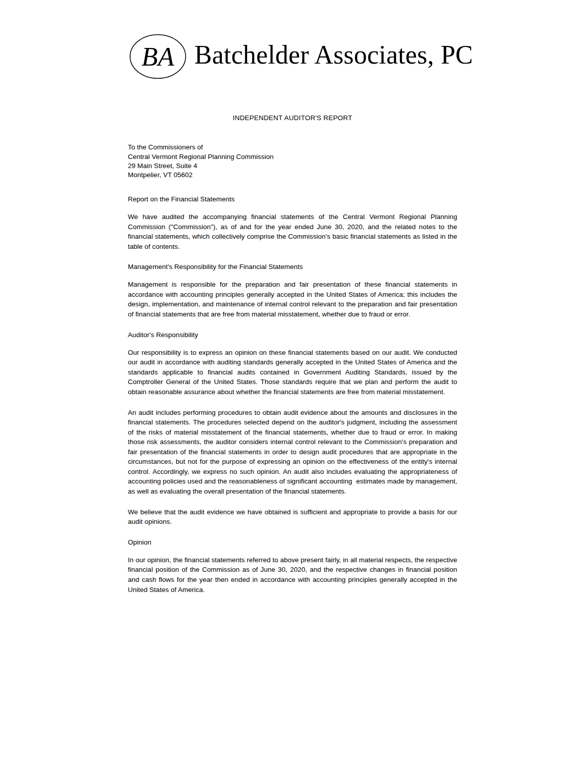BA
Batchelder Associates, PC
INDEPENDENT AUDITOR'S REPORT
To the Commissioners of
Central Vermont Regional Planning Commission
29 Main Street, Suite 4
Montpelier, VT 05602
Report on the Financial Statements
We have audited the accompanying financial statements of the Central Vermont Regional Planning Commission ("Commission"), as of and for the year ended June 30, 2020, and the related notes to the financial statements, which collectively comprise the Commission's basic financial statements as listed in the table of contents.
Management's Responsibility for the Financial Statements
Management is responsible for the preparation and fair presentation of these financial statements in accordance with accounting principles generally accepted in the United States of America; this includes the design, implementation, and maintenance of internal control relevant to the preparation and fair presentation of financial statements that are free from material misstatement, whether due to fraud or error.
Auditor's Responsibility
Our responsibility is to express an opinion on these financial statements based on our audit. We conducted our audit in accordance with auditing standards generally accepted in the United States of America and the standards applicable to financial audits contained in Government Auditing Standards, issued by the Comptroller General of the United States. Those standards require that we plan and perform the audit to obtain reasonable assurance about whether the financial statements are free from material misstatement.
An audit includes performing procedures to obtain audit evidence about the amounts and disclosures in the financial statements. The procedures selected depend on the auditor's judgment, including the assessment of the risks of material misstatement of the financial statements, whether due to fraud or error. In making those risk assessments, the auditor considers internal control relevant to the Commission's preparation and fair presentation of the financial statements in order to design audit procedures that are appropriate in the circumstances, but not for the purpose of expressing an opinion on the effectiveness of the entity's internal control. Accordingly, we express no such opinion. An audit also includes evaluating the appropriateness of accounting policies used and the reasonableness of significant accounting estimates made by management, as well as evaluating the overall presentation of the financial statements.
We believe that the audit evidence we have obtained is sufficient and appropriate to provide a basis for our audit opinions.
Opinion
In our opinion, the financial statements referred to above present fairly, in all material respects, the respective financial position of the Commission as of June 30, 2020, and the respective changes in financial position and cash flows for the year then ended in accordance with accounting principles generally accepted in the United States of America.